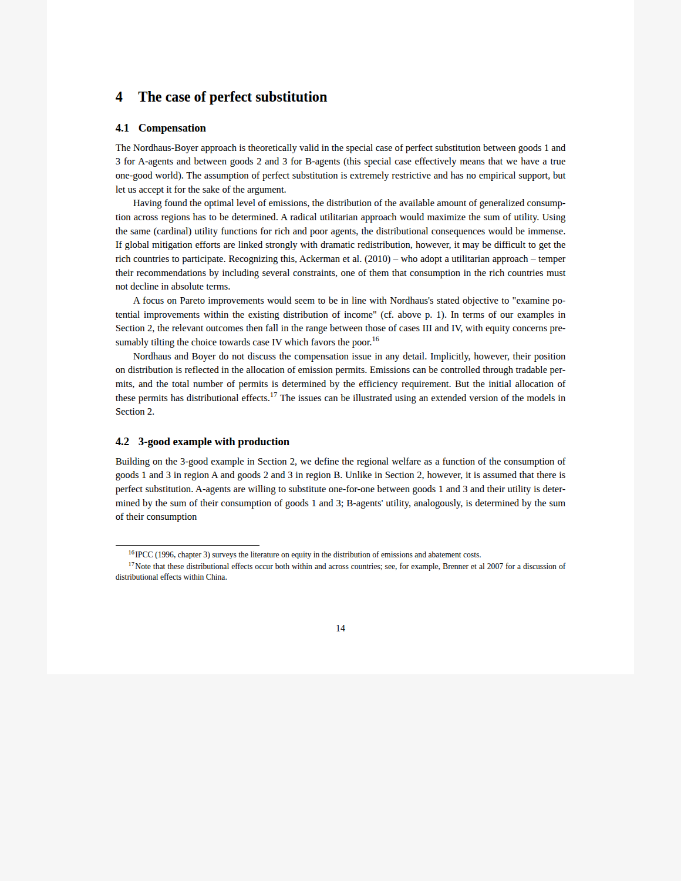4 The case of perfect substitution
4.1 Compensation
The Nordhaus-Boyer approach is theoretically valid in the special case of perfect substitution between goods 1 and 3 for A-agents and between goods 2 and 3 for B-agents (this special case effectively means that we have a true one-good world). The assumption of perfect substitution is extremely restrictive and has no empirical support, but let us accept it for the sake of the argument.
Having found the optimal level of emissions, the distribution of the available amount of generalized consumption across regions has to be determined. A radical utilitarian approach would maximize the sum of utility. Using the same (cardinal) utility functions for rich and poor agents, the distributional consequences would be immense. If global mitigation efforts are linked strongly with dramatic redistribution, however, it may be difficult to get the rich countries to participate. Recognizing this, Ackerman et al. (2010) – who adopt a utilitarian approach – temper their recommendations by including several constraints, one of them that consumption in the rich countries must not decline in absolute terms.
A focus on Pareto improvements would seem to be in line with Nordhaus's stated objective to "examine potential improvements within the existing distribution of income" (cf. above p. 1). In terms of our examples in Section 2, the relevant outcomes then fall in the range between those of cases III and IV, with equity concerns presumably tilting the choice towards case IV which favors the poor.16
Nordhaus and Boyer do not discuss the compensation issue in any detail. Implicitly, however, their position on distribution is reflected in the allocation of emission permits. Emissions can be controlled through tradable permits, and the total number of permits is determined by the efficiency requirement. But the initial allocation of these permits has distributional effects.17 The issues can be illustrated using an extended version of the models in Section 2.
4.23-good example with production
Building on the 3-good example in Section 2, we define the regional welfare as a function of the consumption of goods 1 and 3 in region A and goods 2 and 3 in region B. Unlike in Section 2, however, it is assumed that there is perfect substitution. A-agents are willing to substitute one-for-one between goods 1 and 3 and their utility is determined by the sum of their consumption of goods 1 and 3; B-agents' utility, analogously, is determined by the sum of their consumption
16IPCC (1996, chapter 3) surveys the literature on equity in the distribution of emissions and abatement costs.
17Note that these distributional effects occur both within and across countries; see, for example, Brenner et al 2007 for a discussion of distributional effects within China.
14